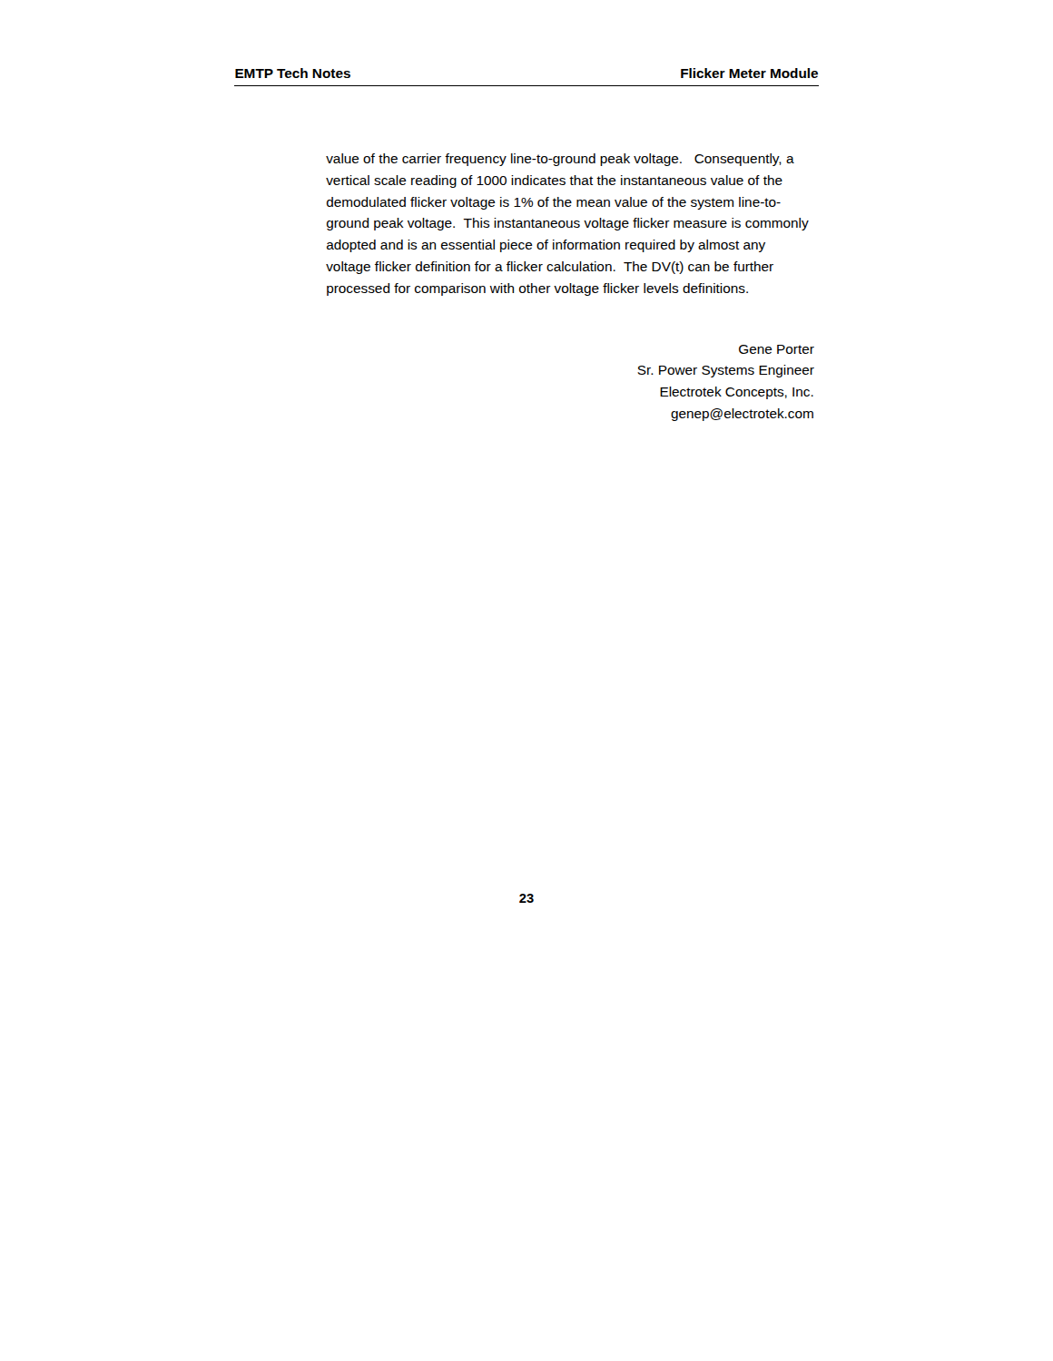EMTP Tech Notes
Flicker Meter Module
value of the carrier frequency line-to-ground peak voltage. Consequently, a vertical scale reading of 1000 indicates that the instantaneous value of the demodulated flicker voltage is 1% of the mean value of the system line-to-ground peak voltage. This instantaneous voltage flicker measure is commonly adopted and is an essential piece of information required by almost any voltage flicker definition for a flicker calculation. The DV(t) can be further processed for comparison with other voltage flicker levels definitions.
Gene Porter
Sr. Power Systems Engineer
Electrotek Concepts, Inc.
genep@electrotek.com
23